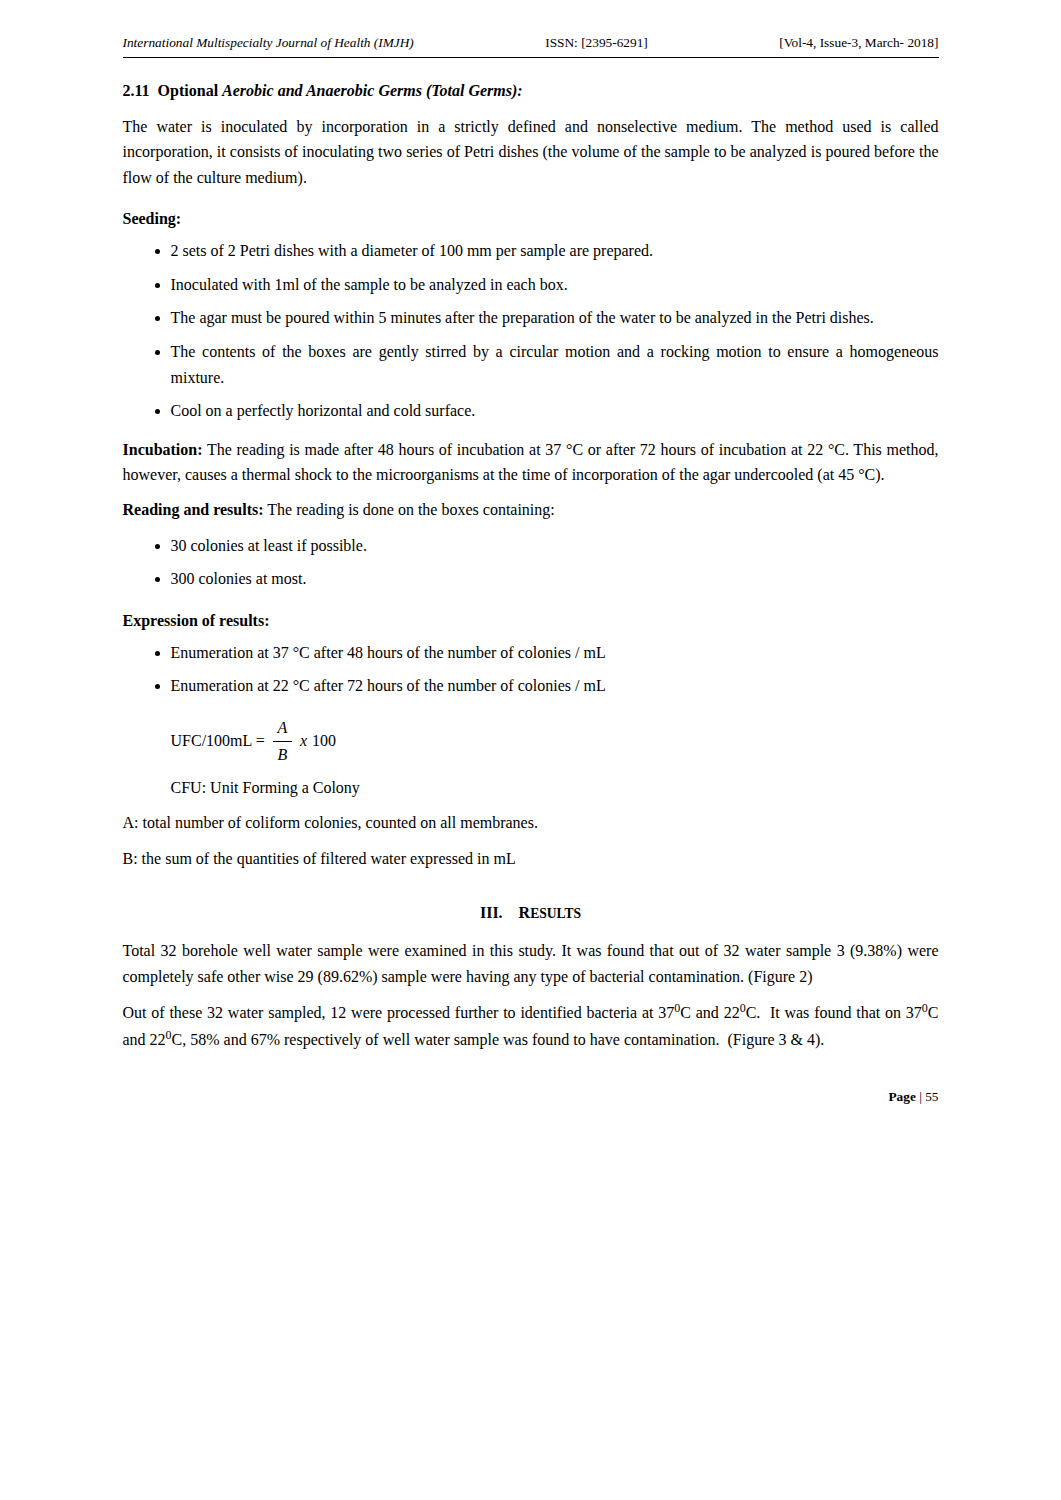International Multispecialty Journal of Health (IMJH) ISSN: [2395-6291] [Vol-4, Issue-3, March- 2018]
2.11 Optional Aerobic and Anaerobic Germs (Total Germs):
The water is inoculated by incorporation in a strictly defined and nonselective medium. The method used is called incorporation, it consists of inoculating two series of Petri dishes (the volume of the sample to be analyzed is poured before the flow of the culture medium).
Seeding:
2 sets of 2 Petri dishes with a diameter of 100 mm per sample are prepared.
Inoculated with 1ml of the sample to be analyzed in each box.
The agar must be poured within 5 minutes after the preparation of the water to be analyzed in the Petri dishes.
The contents of the boxes are gently stirred by a circular motion and a rocking motion to ensure a homogeneous mixture.
Cool on a perfectly horizontal and cold surface.
Incubation: The reading is made after 48 hours of incubation at 37 °C or after 72 hours of incubation at 22 °C. This method, however, causes a thermal shock to the microorganisms at the time of incorporation of the agar undercooled (at 45 °C).
Reading and results: The reading is done on the boxes containing:
30 colonies at least if possible.
300 colonies at most.
Expression of results:
Enumeration at 37 °C after 48 hours of the number of colonies / mL
Enumeration at 22 °C after 72 hours of the number of colonies / mL
UFC/100mL = A B x100
CFU: Unit Forming a Colony
A: total number of coliform colonies, counted on all membranes.
B: the sum of the quantities of filtered water expressed in mL
III. RESULTS
Total 32 borehole well water sample were examined in this study. It was found that out of 32 water sample 3 (9.38%) were completely safe other wise 29 (89.62%) sample were having any type of bacterial contamination. (Figure 2)
Out of these 32 water sampled, 12 were processed further to identified bacteria at 370C and 220C. It was found that on 370C and 220C, 58% and 67% respectively of well water sample was found to have contamination. (Figure 3 & 4).
Page | 55